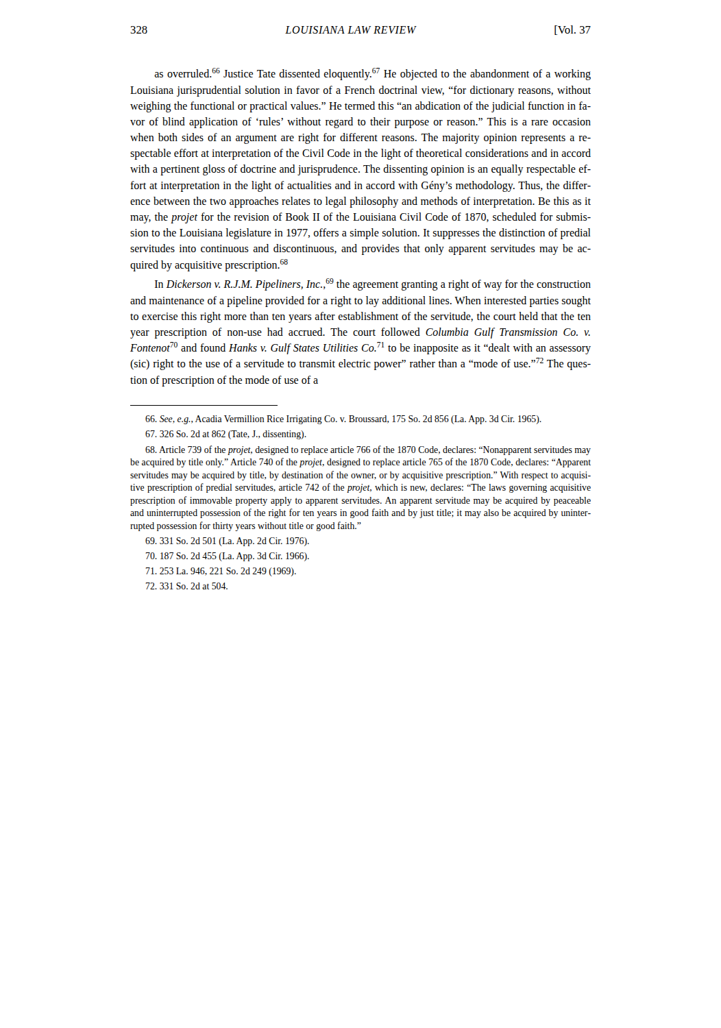328 Louisiana Law Review [Vol. 37
as overruled.66 Justice Tate dissented eloquently.67 He objected to the abandonment of a working Louisiana jurisprudential solution in favor of a French doctrinal view, “for dictionary reasons, without weighing the functional or practical values.” He termed this “an abdication of the judicial function in favor of blind application of ‘rules’ without regard to their purpose or reason.” This is a rare occasion when both sides of an argument are right for different reasons. The majority opinion represents a respectable effort at interpretation of the Civil Code in the light of theoretical considerations and in accord with a pertinent gloss of doctrine and jurisprudence. The dissenting opinion is an equally respectable effort at interpretation in the light of actualities and in accord with Gény’s methodology. Thus, the difference between the two approaches relates to legal philosophy and methods of interpretation. Be this as it may, the projet for the revision of Book II of the Louisiana Civil Code of 1870, scheduled for submission to the Louisiana legislature in 1977, offers a simple solution. It suppresses the distinction of predial servitudes into continuous and discontinuous, and provides that only apparent servitudes may be acquired by acquisitive prescription.68
In Dickerson v. R.J.M. Pipeliners, Inc.,69 the agreement granting a right of way for the construction and maintenance of a pipeline provided for a right to lay additional lines. When interested parties sought to exercise this right more than ten years after establishment of the servitude, the court held that the ten year prescription of non-use had accrued. The court followed Columbia Gulf Transmission Co. v. Fontenot70 and found Hanks v. Gulf States Utilities Co.71 to be inapposite as it “dealt with an assessory (sic) right to the use of a servitude to transmit electric power” rather than a “mode of use.”72 The question of prescription of the mode of use of a
See, e.g., Acadia Vermillion Rice Irrigating Co. v. Broussard, 175 So. 2d 856 (La. App. 3d Cir. 1965).
326 So. 2d at 862 (Tate, J., dissenting).
Article 739 of the projet, designed to replace article 766 of the 1870 Code, declares: “Nonapparent servitudes may be acquired by title only.” Article 740 of the projet, designed to replace article 765 of the 1870 Code, declares: “Apparent servitudes may be acquired by title, by destination of the owner, or by acquisitive prescription.” With respect to acquisitive prescription of predial servitudes, article 742 of the projet, which is new, declares: “The laws governing acquisitive prescription of immovable property apply to apparent servitudes. An apparent servitude may be acquired by peaceable and uninterrupted possession of the right for ten years in good faith and by just title; it may also be acquired by uninterrupted possession for thirty years without title or good faith.”
331 So. 2d 501 (La. App. 2d Cir. 1976).
187 So. 2d 455 (La. App. 3d Cir. 1966).
253 La. 946, 221 So. 2d 249 (1969).
331 So. 2d at 504.